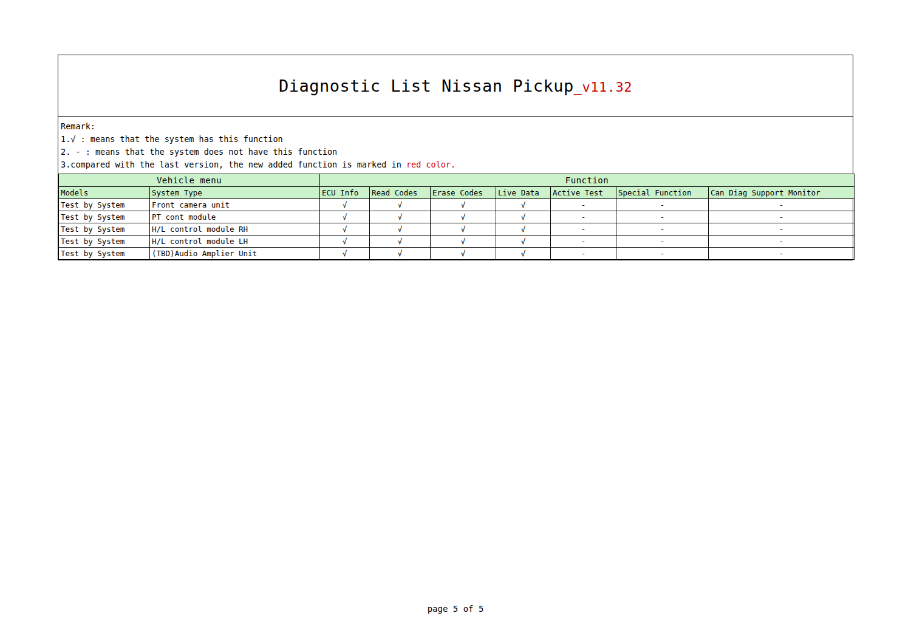Diagnostic List Nissan Pickup_v11.32
Remark:
1.√ : means that the system has this function
2. - : means that the system does not have this function
3.compared with the last version, the new added function is marked in red color.
| Vehicle menu | Function |
| --- | --- |
| Models | System Type | ECU Info | Read Codes | Erase Codes | Live Data | Active Test | Special Function | Can Diag Support Monitor |
| Test by System | Front camera unit | √ | √ | √ | √ | - | - | - |
| Test by System | PT cont module | √ | √ | √ | √ | - | - | - |
| Test by System | H/L control module RH | √ | √ | √ | √ | - | - | - |
| Test by System | H/L control module LH | √ | √ | √ | √ | - | - | - |
| Test by System | (TBD)Audio Amplier Unit | √ | √ | √ | √ | - | - | - |
page 5 of 5